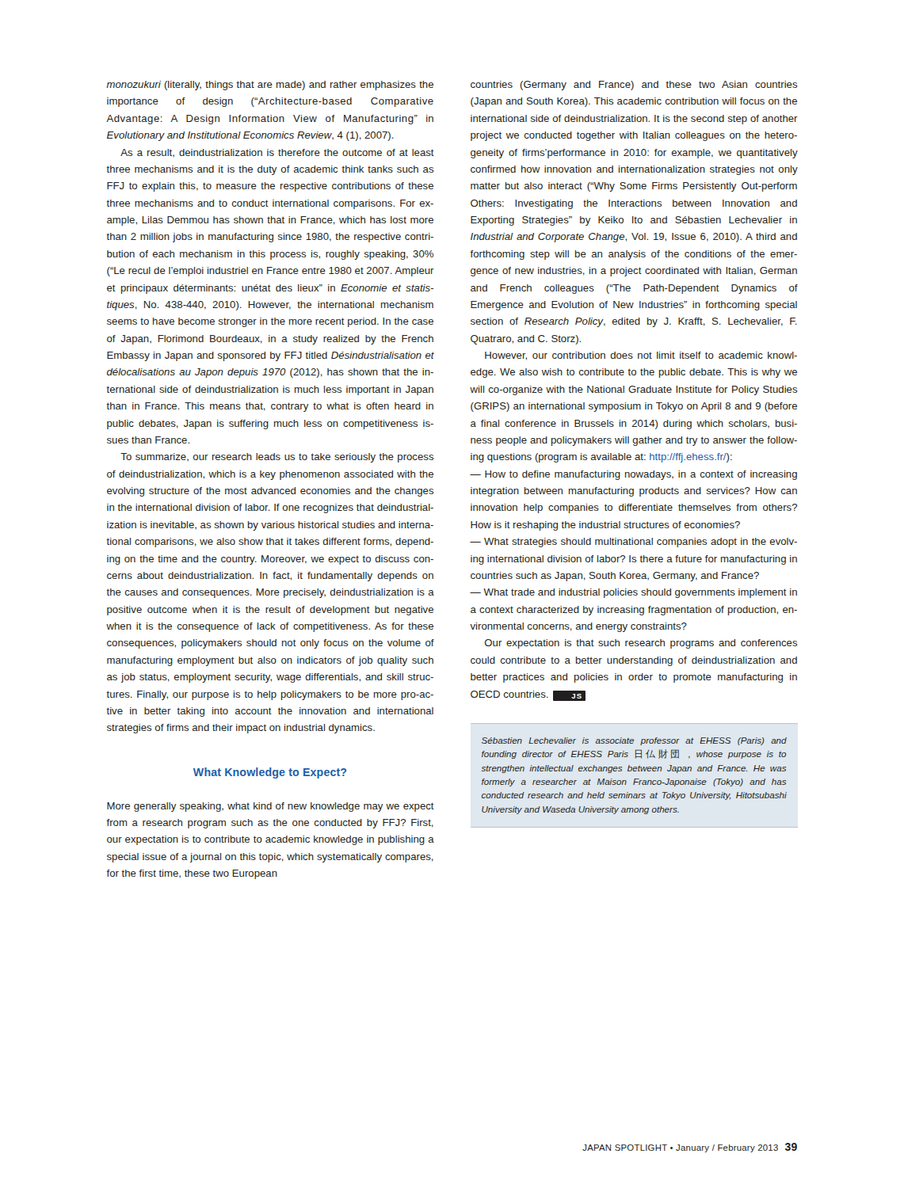monozukuri (literally, things that are made) and rather emphasizes the importance of design (“Architecture-based Comparative Advantage: A Design Information View of Manufacturing” in Evolutionary and Institutional Economics Review, 4 (1), 2007).
As a result, deindustrialization is therefore the outcome of at least three mechanisms and it is the duty of academic think tanks such as FFJ to explain this, to measure the respective contributions of these three mechanisms and to conduct international comparisons. For example, Lilas Demmou has shown that in France, which has lost more than 2 million jobs in manufacturing since 1980, the respective contribution of each mechanism in this process is, roughly speaking, 30% (“Le recul de l’emploi industriel en France entre 1980 et 2007. Ampleur et principaux déterminants: unétat des lieux” in Economie et statistiques, No. 438-440, 2010). However, the international mechanism seems to have become stronger in the more recent period. In the case of Japan, Florimond Bourdeaux, in a study realized by the French Embassy in Japan and sponsored by FFJ titled Désindustrialisation et délocalisations au Japon depuis 1970 (2012), has shown that the international side of deindustrialization is much less important in Japan than in France. This means that, contrary to what is often heard in public debates, Japan is suffering much less on competitiveness issues than France.
To summarize, our research leads us to take seriously the process of deindustrialization, which is a key phenomenon associated with the evolving structure of the most advanced economies and the changes in the international division of labor. If one recognizes that deindustrialization is inevitable, as shown by various historical studies and international comparisons, we also show that it takes different forms, depending on the time and the country. Moreover, we expect to discuss concerns about deindustrialization. In fact, it fundamentally depends on the causes and consequences. More precisely, deindustrialization is a positive outcome when it is the result of development but negative when it is the consequence of lack of competitiveness. As for these consequences, policymakers should not only focus on the volume of manufacturing employment but also on indicators of job quality such as job status, employment security, wage differentials, and skill structures. Finally, our purpose is to help policymakers to be more pro-active in better taking into account the innovation and international strategies of firms and their impact on industrial dynamics.
What Knowledge to Expect?
More generally speaking, what kind of new knowledge may we expect from a research program such as the one conducted by FFJ? First, our expectation is to contribute to academic knowledge in publishing a special issue of a journal on this topic, which systematically compares, for the first time, these two European
countries (Germany and France) and these two Asian countries (Japan and South Korea). This academic contribution will focus on the international side of deindustrialization. It is the second step of another project we conducted together with Italian colleagues on the heterogeneity of firms’performance in 2010: for example, we quantitatively confirmed how innovation and internationalization strategies not only matter but also interact (“Why Some Firms Persistently Out-perform Others: Investigating the Interactions between Innovation and Exporting Strategies” by Keiko Ito and Sébastien Lechevalier in Industrial and Corporate Change, Vol. 19, Issue 6, 2010). A third and forthcoming step will be an analysis of the conditions of the emergence of new industries, in a project coordinated with Italian, German and French colleagues (“The Path-Dependent Dynamics of Emergence and Evolution of New Industries” in forthcoming special section of Research Policy, edited by J. Krafft, S. Lechevalier, F. Quatraro, and C. Storz).
However, our contribution does not limit itself to academic knowledge. We also wish to contribute to the public debate. This is why we will co-organize with the National Graduate Institute for Policy Studies (GRIPS) an international symposium in Tokyo on April 8 and 9 (before a final conference in Brussels in 2014) during which scholars, business people and policymakers will gather and try to answer the following questions (program is available at: http://ffj.ehess.fr/):
— How to define manufacturing nowadays, in a context of increasing integration between manufacturing products and services? How can innovation help companies to differentiate themselves from others? How is it reshaping the industrial structures of economies?
— What strategies should multinational companies adopt in the evolving international division of labor? Is there a future for manufacturing in countries such as Japan, South Korea, Germany, and France?
— What trade and industrial policies should governments implement in a context characterized by increasing fragmentation of production, environmental concerns, and energy constraints?
Our expectation is that such research programs and conferences could contribute to a better understanding of deindustrialization and better practices and policies in order to promote manufacturing in OECD countries.JS
Sébastien Lechevalier is associate professor at EHESS (Paris) and founding director of EHESS Paris 日仏財団 , whose purpose is to strengthen intellectual exchanges between Japan and France. He was formerly a researcher at Maison Franco-Japonaise (Tokyo) and has conducted research and held seminars at Tokyo University, Hitotsubashi University and Waseda University among others.
JAPAN SPOTLIGHT • January / February 2013 39